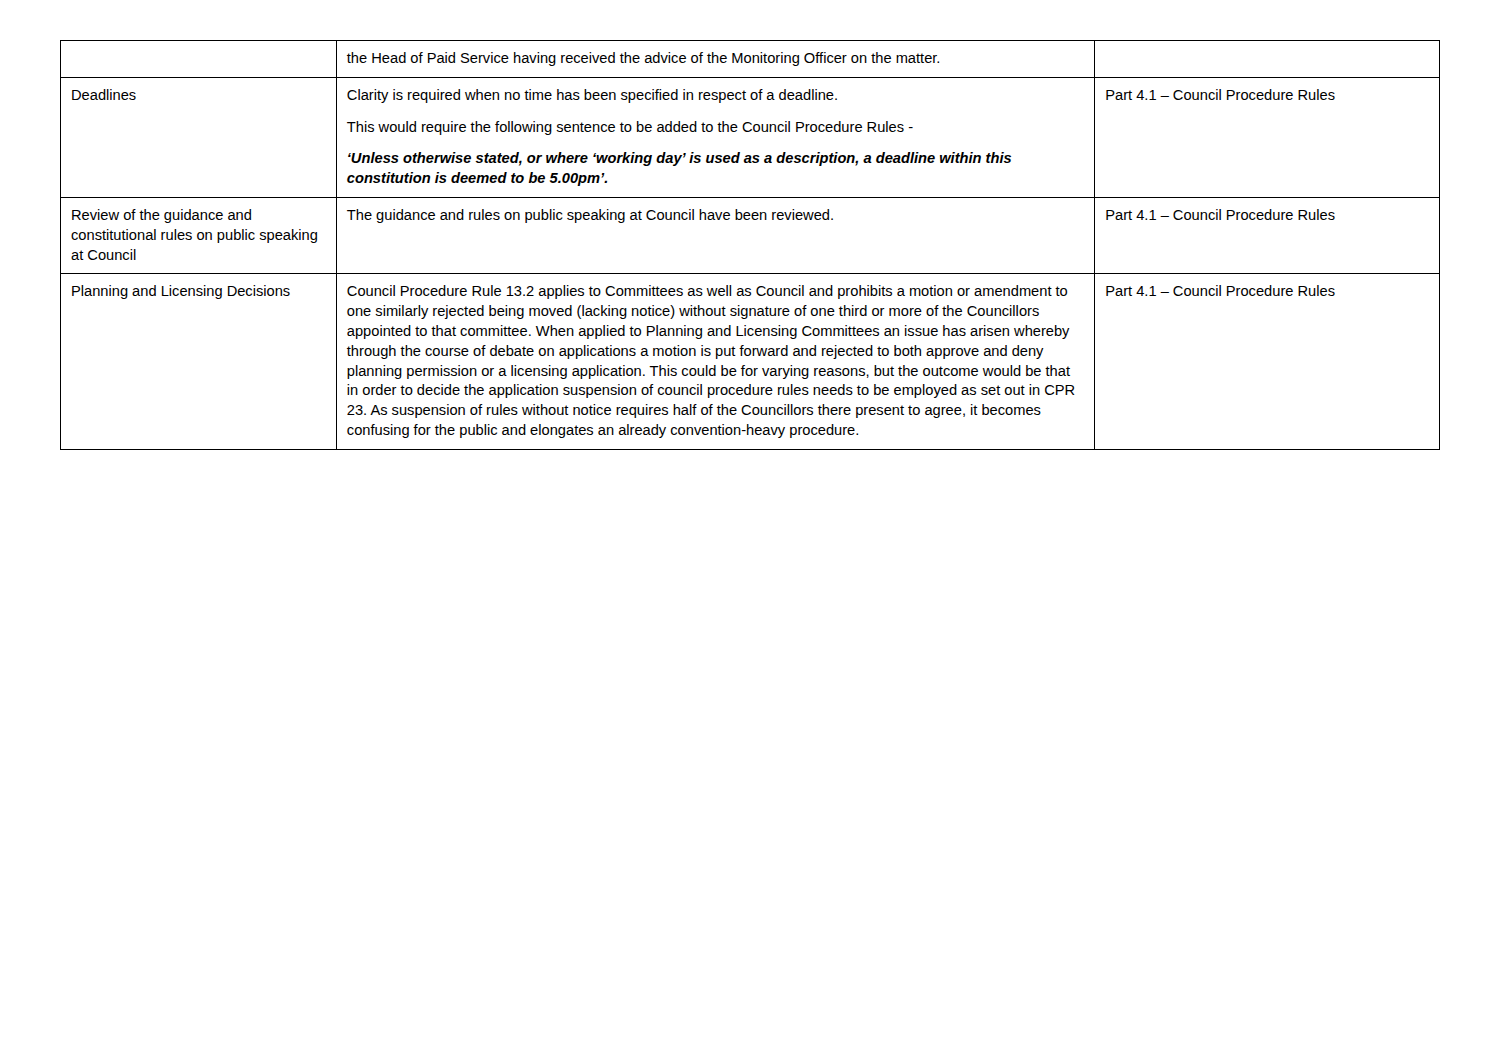| | the Head of Paid Service having received the advice of the Monitoring Officer on the matter. | |
| Deadlines | Clarity is required when no time has been specified in respect of a deadline. This would require the following sentence to be added to the Council Procedure Rules - ‘Unless otherwise stated, or where ‘working day’ is used as a description, a deadline within this constitution is deemed to be 5.00pm’. | Part 4.1 – Council Procedure Rules |
| Review of the guidance and constitutional rules on public speaking at Council | The guidance and rules on public speaking at Council have been reviewed. | Part 4.1 – Council Procedure Rules |
| Planning and Licensing Decisions | Council Procedure Rule 13.2 applies to Committees as well as Council and prohibits a motion or amendment to one similarly rejected being moved (lacking notice) without signature of one third or more of the Councillors appointed to that committee. When applied to Planning and Licensing Committees an issue has arisen whereby through the course of debate on applications a motion is put forward and rejected to both approve and deny planning permission or a licensing application. This could be for varying reasons, but the outcome would be that in order to decide the application suspension of council procedure rules needs to be employed as set out in CPR 23. As suspension of rules without notice requires half of the Councillors there present to agree, it becomes confusing for the public and elongates an already convention-heavy procedure. | Part 4.1 – Council Procedure Rules |